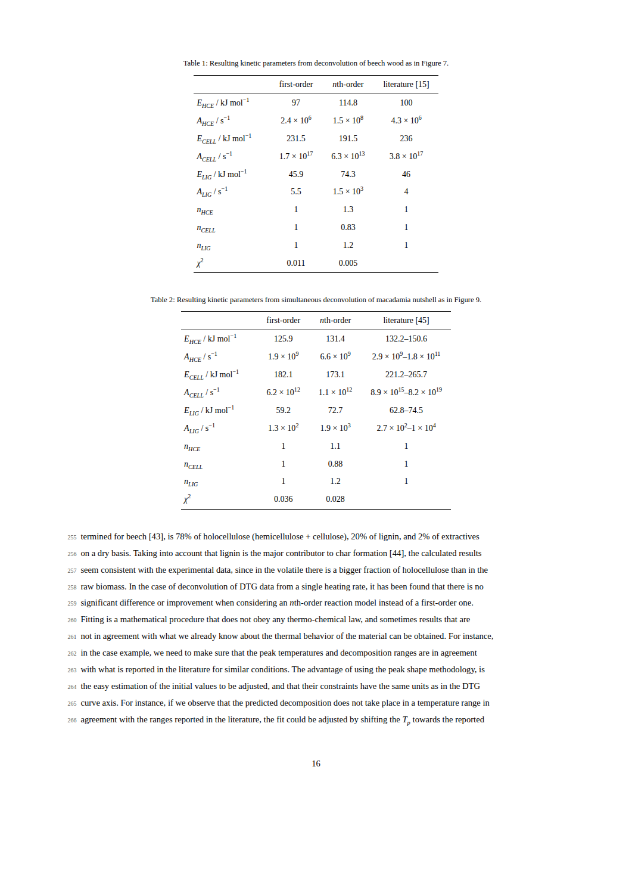Table 1: Resulting kinetic parameters from deconvolution of beech wood as in Figure 7.
| | first-order | n th-order | literature [15] |
| --- | --- | --- | --- |
| E HCE / kJ mol −1 | 97 | 114.8 | 100 |
| A HCE / s −1 | 2.4 × 10 6 | 1.5 × 10 8 | 4.3 × 10 6 |
| E CELL / kJ mol −1 | 231.5 | 191.5 | 236 |
| A CELL / s −1 | 1.7 × 10 17 | 6.3 × 10 13 | 3.8 × 10 17 |
| E LIG / kJ mol −1 | 45.9 | 74.3 | 46 |
| A LIG / s −1 | 5.5 | 1.5 × 10 3 | 4 |
| n HCE | 1 | 1.3 | 1 |
| n CELL | 1 | 0.83 | 1 |
| n LIG | 1 | 1.2 | 1 |
| χ 2 | 0.011 | 0.005 | |
Table 2: Resulting kinetic parameters from simultaneous deconvolution of macadamia nutshell as in Figure 9.
| | first-order | n th-order | literature [45] |
| --- | --- | --- | --- |
| E HCE / kJ mol −1 | 125.9 | 131.4 | 132.2–150.6 |
| A HCE / s −1 | 1.9 × 10 9 | 6.6 × 10 9 | 2.9 × 10 9 –1.8 × 10 11 |
| E CELL / kJ mol −1 | 182.1 | 173.1 | 221.2–265.7 |
| A CELL / s −1 | 6.2 × 10 12 | 1.1 × 10 12 | 8.9 × 10 15 –8.2 × 10 19 |
| E LIG / kJ mol −1 | 59.2 | 72.7 | 62.8–74.5 |
| A LIG / s −1 | 1.3 × 10 2 | 1.9 × 10 3 | 2.7 × 10 2 –1 × 10 4 |
| n HCE | 1 | 1.1 | 1 |
| n CELL | 1 | 0.88 | 1 |
| n LIG | 1 | 1.2 | 1 |
| χ 2 | 0.036 | 0.028 | |
255termined for beech [43], is 78% of holocellulose (hemicellulose + cellulose), 20% of lignin, and 2% of extractives
256on a dry basis. Taking into account that lignin is the major contributor to char formation [44], the calculated results
257seem consistent with the experimental data, since in the volatile there is a bigger fraction of holocellulose than in the
258raw biomass. In the case of deconvolution of DTG data from a single heating rate, it has been found that there is no
259significant difference or improvement when considering an nth-order reaction model instead of a first-order one.
260 Fitting is a mathematical procedure that does not obey any thermo-chemical law, and sometimes results that are
261not in agreement with what we already know about the thermal behavior of the material can be obtained. For instance,
262in the case example, we need to make sure that the peak temperatures and decomposition ranges are in agreement
263with what is reported in the literature for similar conditions. The advantage of using the peak shape methodology, is
264the easy estimation of the initial values to be adjusted, and that their constraints have the same units as in the DTG
265curve axis. For instance, if we observe that the predicted decomposition does not take place in a temperature range in
266agreement with the ranges reported in the literature, the fit could be adjusted by shifting the Tp towards the reported
16